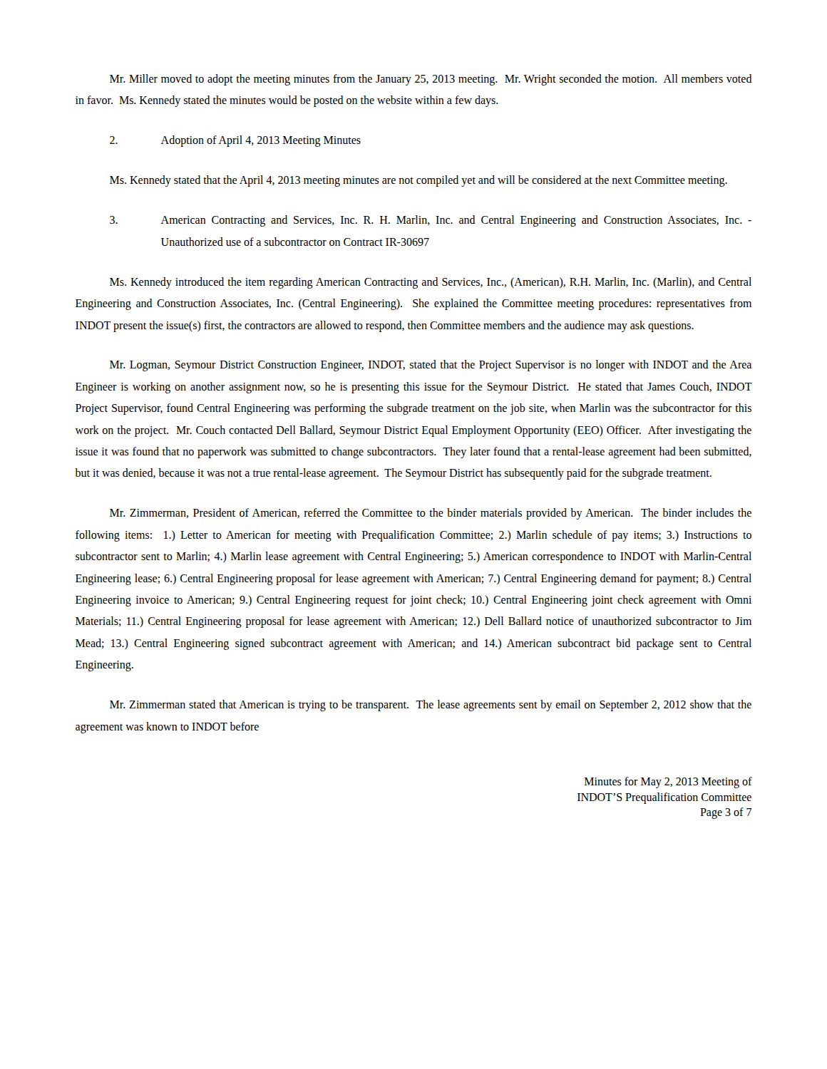Mr. Miller moved to adopt the meeting minutes from the January 25, 2013 meeting. Mr. Wright seconded the motion. All members voted in favor. Ms. Kennedy stated the minutes would be posted on the website within a few days.
2. Adoption of April 4, 2013 Meeting Minutes
Ms. Kennedy stated that the April 4, 2013 meeting minutes are not compiled yet and will be considered at the next Committee meeting.
3. American Contracting and Services, Inc. R. H. Marlin, Inc. and Central Engineering and Construction Associates, Inc. - Unauthorized use of a subcontractor on Contract IR-30697
Ms. Kennedy introduced the item regarding American Contracting and Services, Inc., (American), R.H. Marlin, Inc. (Marlin), and Central Engineering and Construction Associates, Inc. (Central Engineering). She explained the Committee meeting procedures: representatives from INDOT present the issue(s) first, the contractors are allowed to respond, then Committee members and the audience may ask questions.
Mr. Logman, Seymour District Construction Engineer, INDOT, stated that the Project Supervisor is no longer with INDOT and the Area Engineer is working on another assignment now, so he is presenting this issue for the Seymour District. He stated that James Couch, INDOT Project Supervisor, found Central Engineering was performing the subgrade treatment on the job site, when Marlin was the subcontractor for this work on the project. Mr. Couch contacted Dell Ballard, Seymour District Equal Employment Opportunity (EEO) Officer. After investigating the issue it was found that no paperwork was submitted to change subcontractors. They later found that a rental-lease agreement had been submitted, but it was denied, because it was not a true rental-lease agreement. The Seymour District has subsequently paid for the subgrade treatment.
Mr. Zimmerman, President of American, referred the Committee to the binder materials provided by American. The binder includes the following items: 1.) Letter to American for meeting with Prequalification Committee; 2.) Marlin schedule of pay items; 3.) Instructions to subcontractor sent to Marlin; 4.) Marlin lease agreement with Central Engineering; 5.) American correspondence to INDOT with Marlin-Central Engineering lease; 6.) Central Engineering proposal for lease agreement with American; 7.) Central Engineering demand for payment; 8.) Central Engineering invoice to American; 9.) Central Engineering request for joint check; 10.) Central Engineering joint check agreement with Omni Materials; 11.) Central Engineering proposal for lease agreement with American; 12.) Dell Ballard notice of unauthorized subcontractor to Jim Mead; 13.) Central Engineering signed subcontract agreement with American; and 14.) American subcontract bid package sent to Central Engineering.
Mr. Zimmerman stated that American is trying to be transparent. The lease agreements sent by email on September 2, 2012 show that the agreement was known to INDOT before
Minutes for May 2, 2013 Meeting of
INDOT’S Prequalification Committee
Page 3 of 7